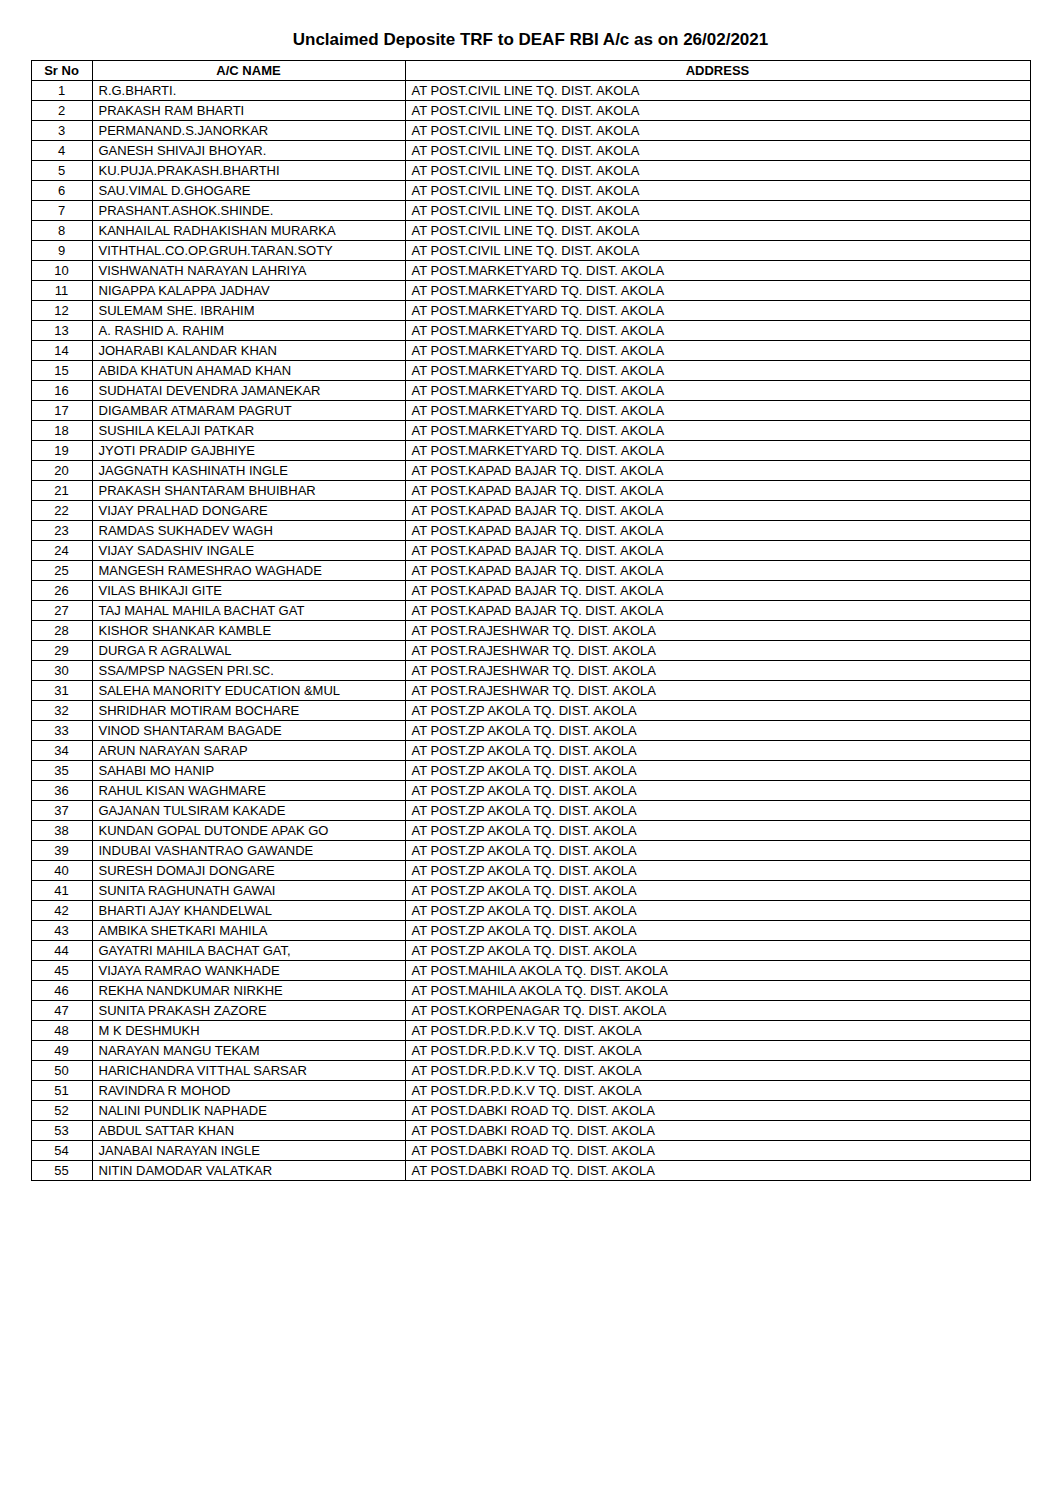Unclaimed Deposite TRF to DEAF RBI A/c as on 26/02/2021
| Sr No | A/C NAME | ADDRESS |
| --- | --- | --- |
| 1 | R.G.BHARTI. | AT POST.CIVIL LINE TQ. DIST. AKOLA |
| 2 | PRAKASH RAM BHARTI | AT POST.CIVIL LINE TQ. DIST. AKOLA |
| 3 | PERMANAND.S.JANORKAR | AT POST.CIVIL LINE TQ. DIST. AKOLA |
| 4 | GANESH SHIVAJI BHOYAR. | AT POST.CIVIL LINE TQ. DIST. AKOLA |
| 5 | KU.PUJA.PRAKASH.BHARTHI | AT POST.CIVIL LINE TQ. DIST. AKOLA |
| 6 | SAU.VIMAL D.GHOGARE | AT POST.CIVIL LINE TQ. DIST. AKOLA |
| 7 | PRASHANT.ASHOK.SHINDE. | AT POST.CIVIL LINE TQ. DIST. AKOLA |
| 8 | KANHAILAL RADHAKISHAN MURARKA | AT POST.CIVIL LINE TQ. DIST. AKOLA |
| 9 | VITHTHAL.CO.OP.GRUH.TARAN.SOTY | AT POST.CIVIL LINE TQ. DIST. AKOLA |
| 10 | VISHWANATH NARAYAN LAHRIYA | AT POST.MARKETYARD TQ. DIST. AKOLA |
| 11 | NIGAPPA KALAPPA JADHAV | AT POST.MARKETYARD TQ. DIST. AKOLA |
| 12 | SULEMAM SHE. IBRAHIM | AT POST.MARKETYARD TQ. DIST. AKOLA |
| 13 | A. RASHID A. RAHIM | AT POST.MARKETYARD TQ. DIST. AKOLA |
| 14 | JOHARABI KALANDAR KHAN | AT POST.MARKETYARD TQ. DIST. AKOLA |
| 15 | ABIDA KHATUN AHAMAD KHAN | AT POST.MARKETYARD TQ. DIST. AKOLA |
| 16 | SUDHATAI DEVENDRA JAMANEKAR | AT POST.MARKETYARD TQ. DIST. AKOLA |
| 17 | DIGAMBAR ATMARAM PAGRUT | AT POST.MARKETYARD TQ. DIST. AKOLA |
| 18 | SUSHILA KELAJI PATKAR | AT POST.MARKETYARD TQ. DIST. AKOLA |
| 19 | JYOTI PRADIP GAJBHIYE | AT POST.MARKETYARD TQ. DIST. AKOLA |
| 20 | JAGGNATH KASHINATH INGLE | AT POST.KAPAD BAJAR TQ. DIST. AKOLA |
| 21 | PRAKASH SHANTARAM BHUIBHAR | AT POST.KAPAD BAJAR TQ. DIST. AKOLA |
| 22 | VIJAY PRALHAD DONGARE | AT POST.KAPAD BAJAR TQ. DIST. AKOLA |
| 23 | RAMDAS SUKHADEV WAGH | AT POST.KAPAD BAJAR TQ. DIST. AKOLA |
| 24 | VIJAY SADASHIV INGALE | AT POST.KAPAD BAJAR TQ. DIST. AKOLA |
| 25 | MANGESH RAMESHRAO WAGHADE | AT POST.KAPAD BAJAR TQ. DIST. AKOLA |
| 26 | VILAS BHIKAJI GITE | AT POST.KAPAD BAJAR TQ. DIST. AKOLA |
| 27 | TAJ MAHAL MAHILA BACHAT GAT | AT POST.KAPAD BAJAR TQ. DIST. AKOLA |
| 28 | KISHOR SHANKAR KAMBLE | AT POST.RAJESHWAR TQ. DIST. AKOLA |
| 29 | DURGA R AGRALWAL | AT POST.RAJESHWAR TQ. DIST. AKOLA |
| 30 | SSA/MPSP NAGSEN PRI.SC. | AT POST.RAJESHWAR TQ. DIST. AKOLA |
| 31 | SALEHA MANORITY EDUCATION &MUL | AT POST.RAJESHWAR TQ. DIST. AKOLA |
| 32 | SHRIDHAR MOTIRAM BOCHARE | AT POST.ZP AKOLA TQ. DIST. AKOLA |
| 33 | VINOD SHANTARAM BAGADE | AT POST.ZP AKOLA TQ. DIST. AKOLA |
| 34 | ARUN NARAYAN SARAP | AT POST.ZP AKOLA TQ. DIST. AKOLA |
| 35 | SAHABI MO HANIP | AT POST.ZP AKOLA TQ. DIST. AKOLA |
| 36 | RAHUL KISAN WAGHMARE | AT POST.ZP AKOLA TQ. DIST. AKOLA |
| 37 | GAJANAN TULSIRAM KAKADE | AT POST.ZP AKOLA TQ. DIST. AKOLA |
| 38 | KUNDAN GOPAL DUTONDE APAK GO | AT POST.ZP AKOLA TQ. DIST. AKOLA |
| 39 | INDUBAI VASHANTRAO GAWANDE | AT POST.ZP AKOLA TQ. DIST. AKOLA |
| 40 | SURESH DOMAJI DONGARE | AT POST.ZP AKOLA TQ. DIST. AKOLA |
| 41 | SUNITA RAGHUNATH GAWAI | AT POST.ZP AKOLA TQ. DIST. AKOLA |
| 42 | BHARTI AJAY KHANDELWAL | AT POST.ZP AKOLA TQ. DIST. AKOLA |
| 43 | AMBIKA SHETKARI MAHILA | AT POST.ZP AKOLA TQ. DIST. AKOLA |
| 44 | GAYATRI MAHILA BACHAT GAT, | AT POST.ZP AKOLA TQ. DIST. AKOLA |
| 45 | VIJAYA RAMRAO WANKHADE | AT POST.MAHILA AKOLA TQ. DIST. AKOLA |
| 46 | REKHA NANDKUMAR NIRKHE | AT POST.MAHILA AKOLA TQ. DIST. AKOLA |
| 47 | SUNITA PRAKASH ZAZORE | AT POST.KORPENAGAR TQ. DIST. AKOLA |
| 48 | M K DESHMUKH | AT POST.DR.P.D.K.V TQ. DIST. AKOLA |
| 49 | NARAYAN MANGU TEKAM | AT POST.DR.P.D.K.V TQ. DIST. AKOLA |
| 50 | HARICHANDRA VITTHAL SARSAR | AT POST.DR.P.D.K.V TQ. DIST. AKOLA |
| 51 | RAVINDRA R MOHOD | AT POST.DR.P.D.K.V TQ. DIST. AKOLA |
| 52 | NALINI PUNDLIK NAPHADE | AT POST.DABKI ROAD TQ. DIST. AKOLA |
| 53 | ABDUL SATTAR KHAN | AT POST.DABKI ROAD TQ. DIST. AKOLA |
| 54 | JANABAI NARAYAN INGLE | AT POST.DABKI ROAD TQ. DIST. AKOLA |
| 55 | NITIN DAMODAR VALATKAR | AT POST.DABKI ROAD TQ. DIST. AKOLA |